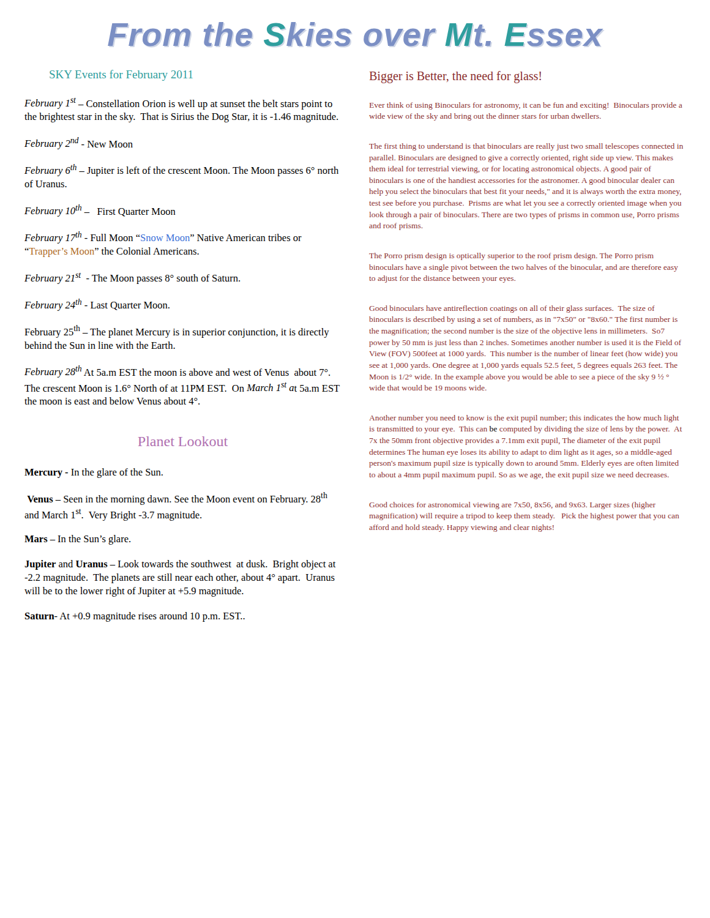From the Skies over Mt. Essex
SKY Events for February 2011
February 1st – Constellation Orion is well up at sunset the belt stars point to the brightest star in the sky. That is Sirius the Dog Star, it is -1.46 magnitude.
February 2nd - New Moon
February 6th – Jupiter is left of the crescent Moon. The Moon passes 6° north of Uranus.
February 10th – First Quarter Moon
February 17th - Full Moon “Snow Moon” Native American tribes or “Trapper’s Moon” the Colonial Americans.
February 21st - The Moon passes 8° south of Saturn.
February 24th - Last Quarter Moon.
February 25th – The planet Mercury is in superior conjunction, it is directly behind the Sun in line with the Earth.
February 28th At 5a.m EST the moon is above and west of Venus about 7°. The crescent Moon is 1.6° North of at 11PM EST. On March 1st at 5a.m EST the moon is east and below Venus about 4°.
Planet Lookout
Mercury - In the glare of the Sun.
Venus – Seen in the morning dawn. See the Moon event on February. 28th and March 1st. Very Bright -3.7 magnitude.
Mars – In the Sun’s glare.
Jupiter and Uranus – Look towards the southwest at dusk. Bright object at -2.2 magnitude. The planets are still near each other, about 4° apart. Uranus will be to the lower right of Jupiter at +5.9 magnitude.
Saturn- At +0.9 magnitude rises around 10 p.m. EST..
Bigger is Better, the need for glass!
Ever think of using Binoculars for astronomy, it can be fun and exciting! Binoculars provide a wide view of the sky and bring out the dinner stars for urban dwellers.
The first thing to understand is that binoculars are really just two small telescopes connected in parallel. Binoculars are designed to give a correctly oriented, right side up view. This makes them ideal for terrestrial viewing, or for locating astronomical objects. A good pair of binoculars is one of the handiest accessories for the astronomer. A good binocular dealer can help you select the binoculars that best fit your needs," and it is always worth the extra money, test see before you purchase. Prisms are what let you see a correctly oriented image when you look through a pair of binoculars. There are two types of prisms in common use, Porro prisms and roof prisms.
The Porro prism design is optically superior to the roof prism design. The Porro prism binoculars have a single pivot between the two halves of the binocular, and are therefore easy to adjust for the distance between your eyes.
Good binoculars have antireflection coatings on all of their glass surfaces. The size of binoculars is described by using a set of numbers, as in "7x50" or "8x60." The first number is the magnification; the second number is the size of the objective lens in millimeters. So7 power by 50 mm is just less than 2 inches. Sometimes another number is used it is the Field of View (FOV) 500feet at 1000 yards. This number is the number of linear feet (how wide) you see at 1,000 yards. One degree at 1,000 yards equals 52.5 feet, 5 degrees equals 263 feet. The Moon is 1/2° wide. In the example above you would be able to see a piece of the sky 9 ½ ° wide that would be 19 moons wide.
Another number you need to know is the exit pupil number; this indicates the how much light is transmitted to your eye. This can be computed by dividing the size of lens by the power. At 7x the 50mm front objective provides a 7.1mm exit pupil, The diameter of the exit pupil determines The human eye loses its ability to adapt to dim light as it ages, so a middle-aged person's maximum pupil size is typically down to around 5mm. Elderly eyes are often limited to about a 4mm pupil maximum pupil. So as we age, the exit pupil size we need decreases.
Good choices for astronomical viewing are 7x50, 8x56, and 9x63. Larger sizes (higher magnification) will require a tripod to keep them steady. Pick the highest power that you can afford and hold steady. Happy viewing and clear nights!